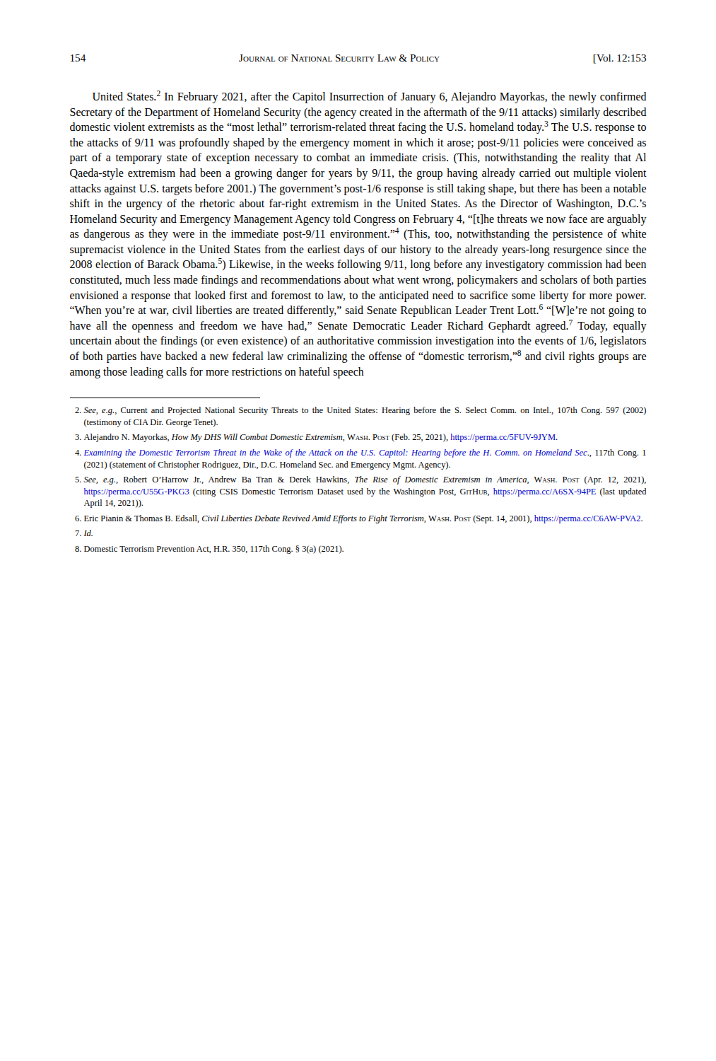154 Journal of National Security Law & Policy [Vol. 12:153
United States.2 In February 2021, after the Capitol Insurrection of January 6, Alejandro Mayorkas, the newly confirmed Secretary of the Department of Homeland Security (the agency created in the aftermath of the 9/11 attacks) similarly described domestic violent extremists as the “most lethal” terrorism-related threat facing the U.S. homeland today.3 The U.S. response to the attacks of 9/11 was profoundly shaped by the emergency moment in which it arose; post-9/11 policies were conceived as part of a temporary state of exception necessary to combat an immediate crisis. (This, notwithstanding the reality that Al Qaeda-style extremism had been a growing danger for years by 9/11, the group having already carried out multiple violent attacks against U.S. targets before 2001.) The government’s post-1/6 response is still taking shape, but there has been a notable shift in the urgency of the rhetoric about far-right extremism in the United States. As the Director of Washington, D.C.’s Homeland Security and Emergency Management Agency told Congress on February 4, “[t]he threats we now face are arguably as dangerous as they were in the immediate post-9/11 environment.”4 (This, too, notwithstanding the persistence of white supremacist violence in the United States from the earliest days of our history to the already years-long resurgence since the 2008 election of Barack Obama.5) Likewise, in the weeks following 9/11, long before any investigatory commission had been constituted, much less made findings and recommendations about what went wrong, policymakers and scholars of both parties envisioned a response that looked first and foremost to law, to the anticipated need to sacrifice some liberty for more power. “When you’re at war, civil liberties are treated differently,” said Senate Republican Leader Trent Lott.6 “[W]e’re not going to have all the openness and freedom we have had,” Senate Democratic Leader Richard Gephardt agreed.7 Today, equally uncertain about the findings (or even existence) of an authoritative commission investigation into the events of 1/6, legislators of both parties have backed a new federal law criminalizing the offense of “domestic terrorism,”8 and civil rights groups are among those leading calls for more restrictions on hateful speech
See, e.g., Current and Projected National Security Threats to the United States: Hearing before the S. Select Comm. on Intel., 107th Cong. 597 (2002) (testimony of CIA Dir. George Tenet).
Alejandro N. Mayorkas, How My DHS Will Combat Domestic Extremism, Wash. Post (Feb. 25, 2021), https://perma.cc/5FUV-9JYM.
Examining the Domestic Terrorism Threat in the Wake of the Attack on the U.S. Capitol: Hearing before the H. Comm. on Homeland Sec., 117th Cong. 1 (2021) (statement of Christopher Rodriguez, Dir., D.C. Homeland Sec. and Emergency Mgmt. Agency).
See, e.g., Robert O’Harrow Jr., Andrew Ba Tran & Derek Hawkins, The Rise of Domestic Extremism in America, Wash. Post (Apr. 12, 2021), https://perma.cc/U55G-PKG3 (citing CSIS Domestic Terrorism Dataset used by the Washington Post, GitHub, https://perma.cc/A6SX-94PE (last updated April 14, 2021)).
Eric Pianin & Thomas B. Edsall, Civil Liberties Debate Revived Amid Efforts to Fight Terrorism, Wash. Post (Sept. 14, 2001), https://perma.cc/C6AW-PVA2.
Id.
Domestic Terrorism Prevention Act, H.R. 350, 117th Cong. § 3(a) (2021).